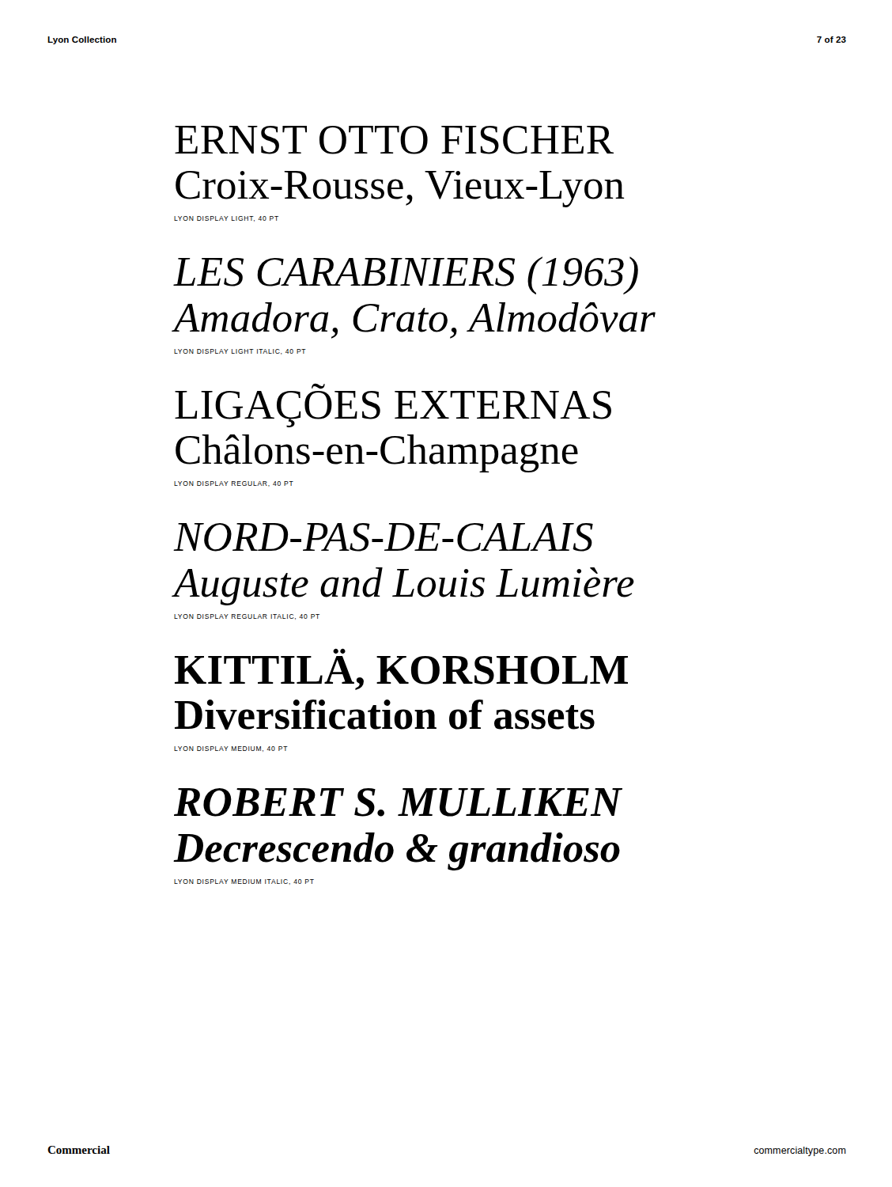Lyon Collection
7 of 23
ERNST OTTO FISCHER
Croix-Rousse, Vieux-Lyon
LYON DISPLAY LIGHT, 40 PT
LES CARABINIERS (1963)
Amadora, Crato, Almodôvar
LYON DISPLAY LIGHT ITALIC, 40 PT
LIGAÇÕES EXTERNAS
Châlons-en-Champagne
LYON DISPLAY REGULAR, 40 PT
NORD-PAS-DE-CALAIS
Auguste and Louis Lumière
LYON DISPLAY REGULAR ITALIC, 40 PT
KITTILÄ, KORSHOLM
Diversification of assets
LYON DISPLAY MEDIUM, 40 PT
ROBERT S. MULLIKEN
Decrescendo & grandioso
LYON DISPLAY MEDIUM ITALIC, 40 PT
Commercial
commercialtype.com